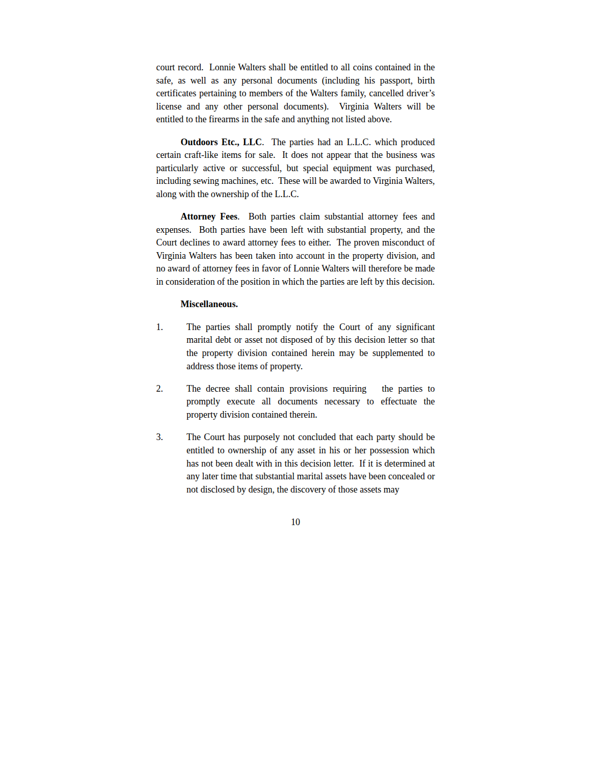court record. Lonnie Walters shall be entitled to all coins contained in the safe, as well as any personal documents (including his passport, birth certificates pertaining to members of the Walters family, cancelled driver’s license and any other personal documents). Virginia Walters will be entitled to the firearms in the safe and anything not listed above.
Outdoors Etc., LLC. The parties had an L.L.C. which produced certain craft-like items for sale. It does not appear that the business was particularly active or successful, but special equipment was purchased, including sewing machines, etc. These will be awarded to Virginia Walters, along with the ownership of the L.L.C.
Attorney Fees. Both parties claim substantial attorney fees and expenses. Both parties have been left with substantial property, and the Court declines to award attorney fees to either. The proven misconduct of Virginia Walters has been taken into account in the property division, and no award of attorney fees in favor of Lonnie Walters will therefore be made in consideration of the position in which the parties are left by this decision.
Miscellaneous.
1. The parties shall promptly notify the Court of any significant marital debt or asset not disposed of by this decision letter so that the property division contained herein may be supplemented to address those items of property.
2. The decree shall contain provisions requiring the parties to promptly execute all documents necessary to effectuate the property division contained therein.
3. The Court has purposely not concluded that each party should be entitled to ownership of any asset in his or her possession which has not been dealt with in this decision letter. If it is determined at any later time that substantial marital assets have been concealed or not disclosed by design, the discovery of those assets may
10